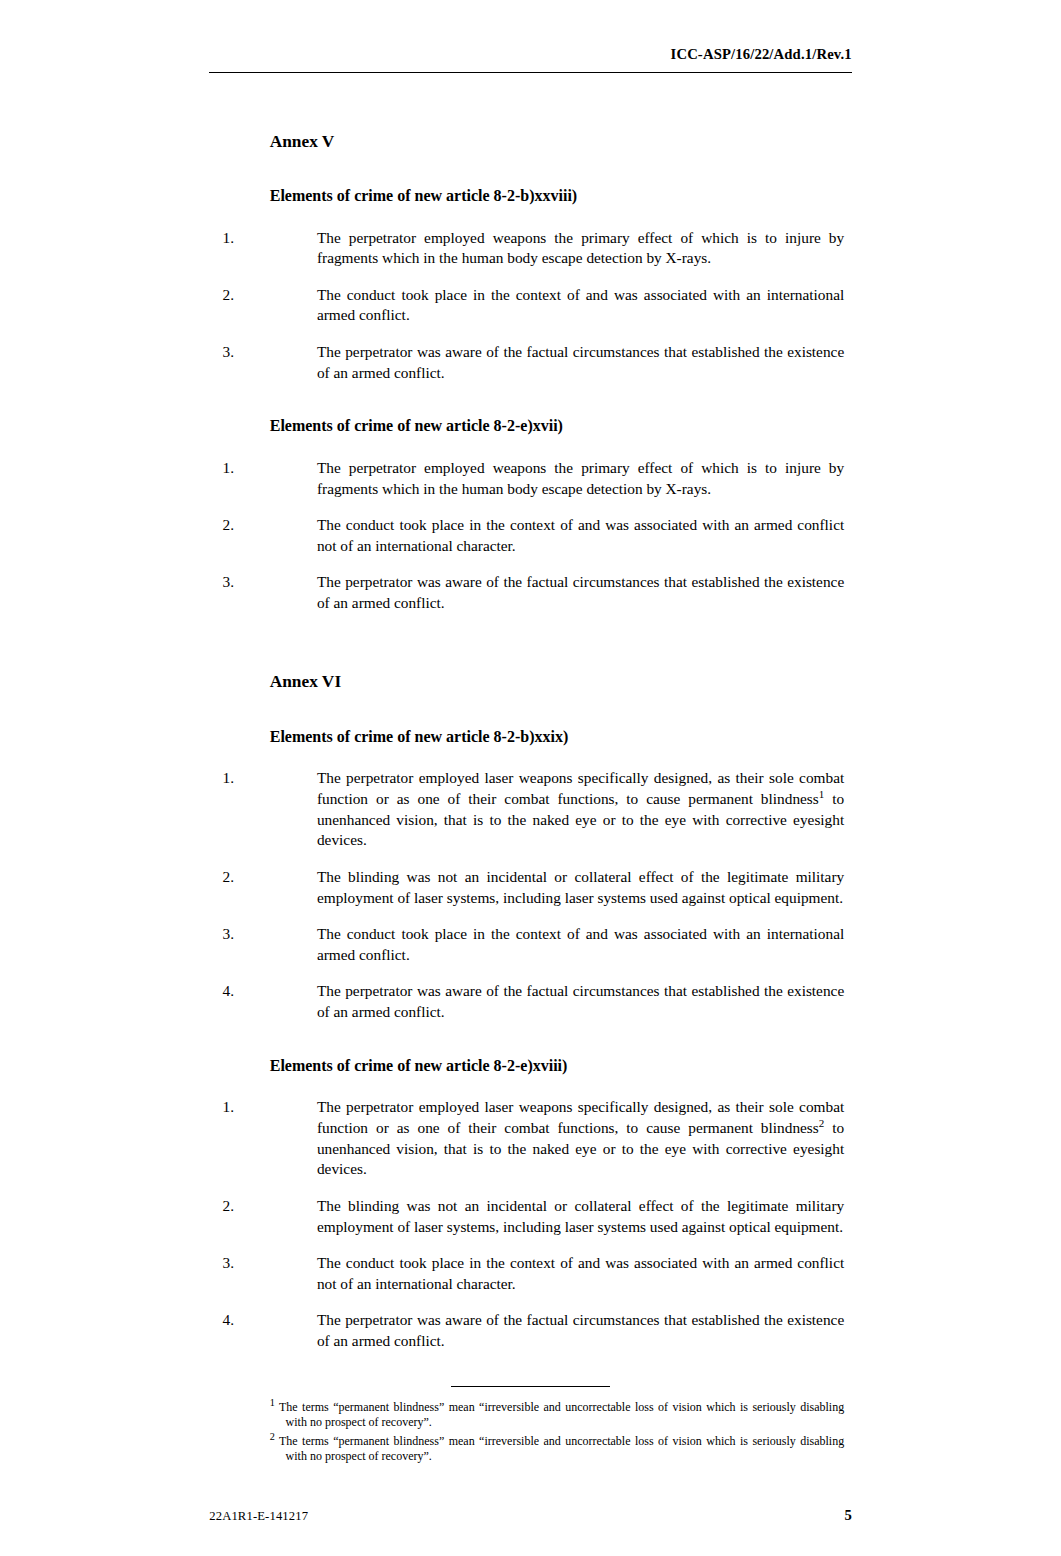ICC-ASP/16/22/Add.1/Rev.1
Annex V
Elements of crime of new article 8-2-b)xxviii)
1. The perpetrator employed weapons the primary effect of which is to injure by fragments which in the human body escape detection by X-rays.
2. The conduct took place in the context of and was associated with an international armed conflict.
3. The perpetrator was aware of the factual circumstances that established the existence of an armed conflict.
Elements of crime of new article 8-2-e)xvii)
1. The perpetrator employed weapons the primary effect of which is to injure by fragments which in the human body escape detection by X-rays.
2. The conduct took place in the context of and was associated with an armed conflict not of an international character.
3. The perpetrator was aware of the factual circumstances that established the existence of an armed conflict.
Annex VI
Elements of crime of new article 8-2-b)xxix)
1. The perpetrator employed laser weapons specifically designed, as their sole combat function or as one of their combat functions, to cause permanent blindness1 to unenhanced vision, that is to the naked eye or to the eye with corrective eyesight devices.
2. The blinding was not an incidental or collateral effect of the legitimate military employment of laser systems, including laser systems used against optical equipment.
3. The conduct took place in the context of and was associated with an international armed conflict.
4. The perpetrator was aware of the factual circumstances that established the existence of an armed conflict.
Elements of crime of new article 8-2-e)xviii)
1. The perpetrator employed laser weapons specifically designed, as their sole combat function or as one of their combat functions, to cause permanent blindness2 to unenhanced vision, that is to the naked eye or to the eye with corrective eyesight devices.
2. The blinding was not an incidental or collateral effect of the legitimate military employment of laser systems, including laser systems used against optical equipment.
3. The conduct took place in the context of and was associated with an armed conflict not of an international character.
4. The perpetrator was aware of the factual circumstances that established the existence of an armed conflict.
1 The terms “permanent blindness” mean “irreversible and uncorrectable loss of vision which is seriously disabling with no prospect of recovery”.
2 The terms “permanent blindness” mean “irreversible and uncorrectable loss of vision which is seriously disabling with no prospect of recovery”.
22A1R1-E-141217 5